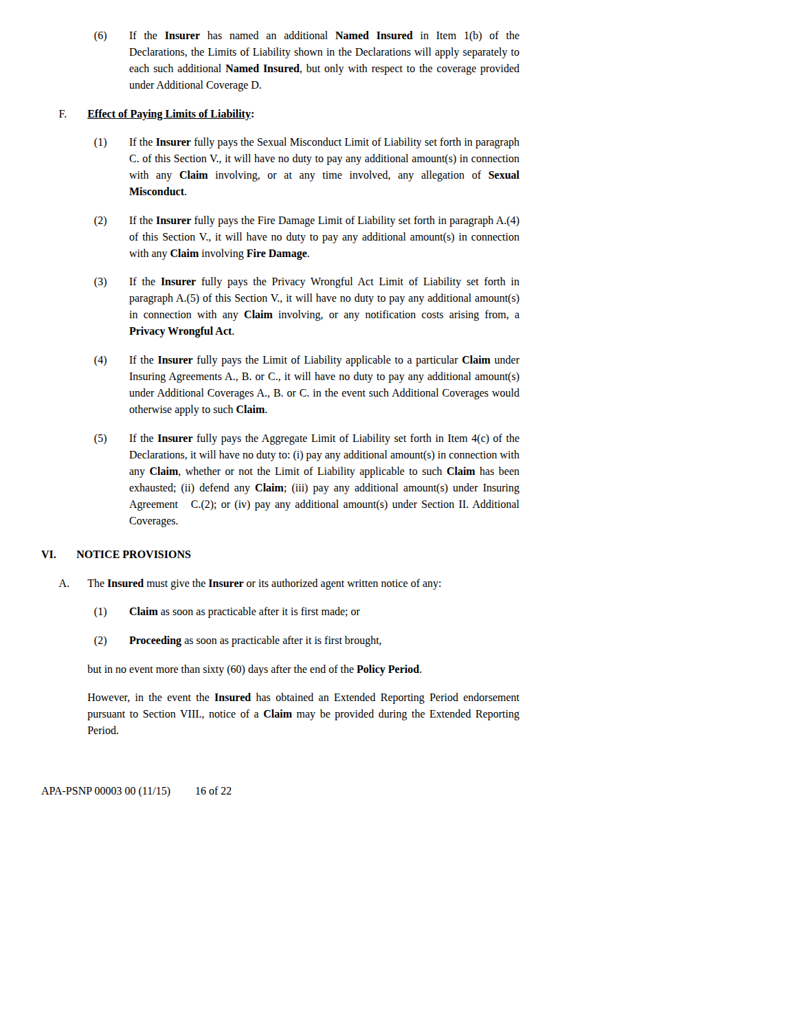(6)
If the Insurer has named an additional Named Insured in Item 1(b) of the Declarations, the Limits of Liability shown in the Declarations will apply separately to each such additional Named Insured, but only with respect to the coverage provided under Additional Coverage D.
F.
Effect of Paying Limits of Liability:
(1)
If the Insurer fully pays the Sexual Misconduct Limit of Liability set forth in paragraph C. of this Section V., it will have no duty to pay any additional amount(s) in connection with any Claim involving, or at any time involved, any allegation of Sexual Misconduct.
(2)
If the Insurer fully pays the Fire Damage Limit of Liability set forth in paragraph A.(4) of this Section V., it will have no duty to pay any additional amount(s) in connection with any Claim involving Fire Damage.
(3)
If the Insurer fully pays the Privacy Wrongful Act Limit of Liability set forth in paragraph A.(5) of this Section V., it will have no duty to pay any additional amount(s) in connection with any Claim involving, or any notification costs arising from, a Privacy Wrongful Act.
(4)
If the Insurer fully pays the Limit of Liability applicable to a particular Claim under Insuring Agreements A., B. or C., it will have no duty to pay any additional amount(s) under Additional Coverages A., B. or C. in the event such Additional Coverages would otherwise apply to such Claim.
(5)
If the Insurer fully pays the Aggregate Limit of Liability set forth in Item 4(c) of the Declarations, it will have no duty to: (i) pay any additional amount(s) in connection with any Claim, whether or not the Limit of Liability applicable to such Claim has been exhausted; (ii) defend any Claim; (iii) pay any additional amount(s) under Insuring Agreement C.(2); or (iv) pay any additional amount(s) under Section II. Additional Coverages.
VI.
NOTICE PROVISIONS
A.
The Insured must give the Insurer or its authorized agent written notice of any:
(1)
Claim as soon as practicable after it is first made; or
(2)
Proceeding as soon as practicable after it is first brought,
but in no event more than sixty (60) days after the end of the Policy Period.
However, in the event the Insured has obtained an Extended Reporting Period endorsement pursuant to Section VIII., notice of a Claim may be provided during the Extended Reporting Period.
APA-PSNP 00003 00 (11/15)
16 of 22